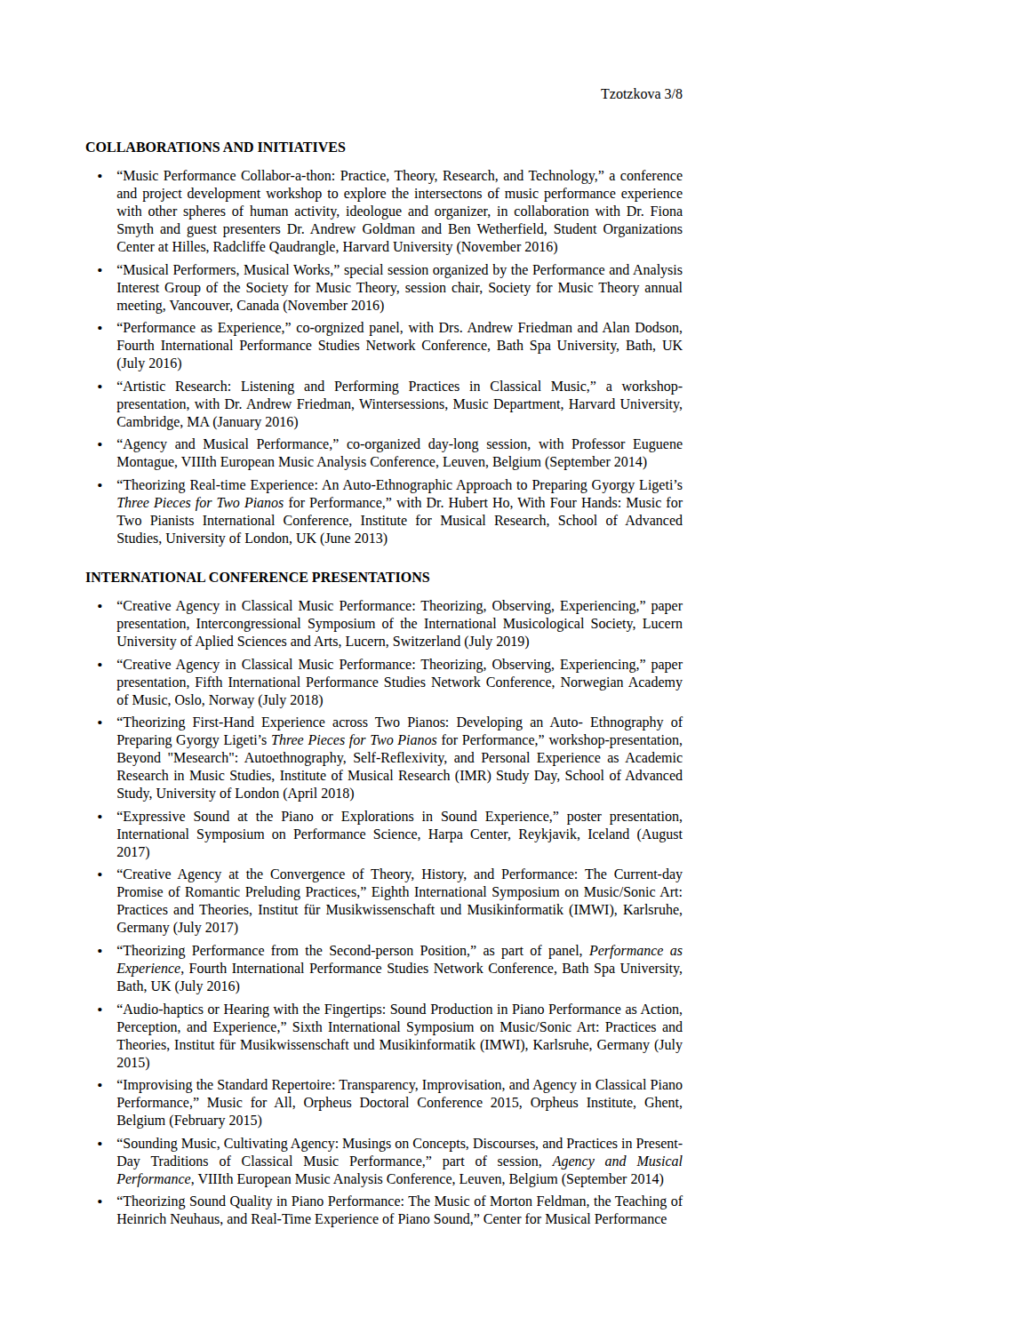Tzotzkova 3/8
Collaborations and Initiatives
“Music Performance Collabor-a-thon: Practice, Theory, Research, and Technology,” a conference and project development workshop to explore the intersectons of music performance experience with other spheres of human activity, ideologue and organizer, in collaboration with Dr. Fiona Smyth and guest presenters Dr. Andrew Goldman and Ben Wetherfield, Student Organizations Center at Hilles, Radcliffe Qaudrangle, Harvard University (November 2016)
“Musical Performers, Musical Works,” special session organized by the Performance and Analysis Interest Group of the Society for Music Theory, session chair, Society for Music Theory annual meeting, Vancouver, Canada (November 2016)
“Performance as Experience,” co-orgnized panel, with Drs. Andrew Friedman and Alan Dodson, Fourth International Performance Studies Network Conference, Bath Spa University, Bath, UK (July 2016)
“Artistic Research: Listening and Performing Practices in Classical Music,” a workshop-presentation, with Dr. Andrew Friedman, Wintersessions, Music Department, Harvard University, Cambridge, MA (January 2016)
“Agency and Musical Performance,” co-organized day-long session, with Professor Euguene Montague, VIIIth European Music Analysis Conference, Leuven, Belgium (September 2014)
“Theorizing Real-time Experience: An Auto-Ethnographic Approach to Preparing Gyorgy Ligeti’s Three Pieces for Two Pianos for Performance,” with Dr. Hubert Ho, With Four Hands: Music for Two Pianists International Conference, Institute for Musical Research, School of Advanced Studies, University of London, UK (June 2013)
International Conference Presentations
“Creative Agency in Classical Music Performance: Theorizing, Observing, Experiencing,” paper presentation, Intercongressional Symposium of the International Musicological Society, Lucern University of Aplied Sciences and Arts, Lucern, Switzerland (July 2019)
“Creative Agency in Classical Music Performance: Theorizing, Observing, Experiencing,” paper presentation, Fifth International Performance Studies Network Conference, Norwegian Academy of Music, Oslo, Norway (July 2018)
“Theorizing First-Hand Experience across Two Pianos: Developing an Auto- Ethnography of Preparing Gyorgy Ligeti’s Three Pieces for Two Pianos for Performance,” workshop-presentation, Beyond "Mesearch": Autoethnography, Self-Reflexivity, and Personal Experience as Academic Research in Music Studies, Institute of Musical Research (IMR) Study Day, School of Advanced Study, University of London (April 2018)
“Expressive Sound at the Piano or Explorations in Sound Experience,” poster presentation, International Symposium on Performance Science, Harpa Center, Reykjavik, Iceland (August 2017)
“Creative Agency at the Convergence of Theory, History, and Performance: The Current-day Promise of Romantic Preluding Practices,” Eighth International Symposium on Music/Sonic Art: Practices and Theories, Institut für Musikwissenschaft und Musikinformatik (IMWI), Karlsruhe, Germany (July 2017)
“Theorizing Performance from the Second-person Position,” as part of panel, Performance as Experience, Fourth International Performance Studies Network Conference, Bath Spa University, Bath, UK (July 2016)
“Audio-haptics or Hearing with the Fingertips: Sound Production in Piano Performance as Action, Perception, and Experience,” Sixth International Symposium on Music/Sonic Art: Practices and Theories, Institut für Musikwissenschaft und Musikinformatik (IMWI), Karlsruhe, Germany (July 2015)
“Improvising the Standard Repertoire: Transparency, Improvisation, and Agency in Classical Piano Performance,” Music for All, Orpheus Doctoral Conference 2015, Orpheus Institute, Ghent, Belgium (February 2015)
“Sounding Music, Cultivating Agency: Musings on Concepts, Discourses, and Practices in Present-Day Traditions of Classical Music Performance,” part of session, Agency and Musical Performance, VIIIth European Music Analysis Conference, Leuven, Belgium (September 2014)
“Theorizing Sound Quality in Piano Performance: The Music of Morton Feldman, the Teaching of Heinrich Neuhaus, and Real-Time Experience of Piano Sound,” Center for Musical Performance